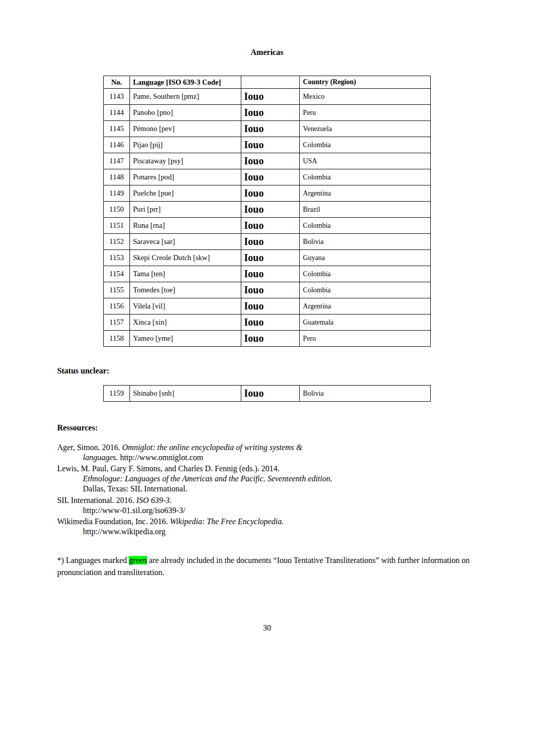Americas
| No. | Language [ISO 639-3 Code] | | Country (Region) |
| --- | --- | --- | --- |
| 1143 | Pame, Southern [pmz] | Iouo | Mexico |
| 1144 | Panobo [pno] | Iouo | Peru |
| 1145 | Pémono [pev] | Iouo | Venezuela |
| 1146 | Pijao [pij] | Iouo | Colombia |
| 1147 | Piscataway [psy] | Iouo | USA |
| 1148 | Ponares [pod] | Iouo | Colombia |
| 1149 | Puelche [pue] | Iouo | Argentina |
| 1150 | Puri [prr] | Iouo | Brazil |
| 1151 | Runa [rna] | Iouo | Colombia |
| 1152 | Saraveca [sar] | Iouo | Bolivia |
| 1153 | Skepi Creole Dutch [skw] | Iouo | Guyana |
| 1154 | Tama [ten] | Iouo | Colombia |
| 1155 | Tomedes [toe] | Iouo | Colombia |
| 1156 | Vilela [vil] | Iouo | Argentina |
| 1157 | Xinca [xin] | Iouo | Guatemala |
| 1158 | Yameo [yme] | Iouo | Peru |
Status unclear:
| 1159 | Shinabo [snh] | Iouo | Bolivia |
Ressources:
Ager, Simon. 2016. Omniglot: the online encyclopedia of writing systems & languages. http://www.omniglot.com
Lewis, M. Paul, Gary F. Simons, and Charles D. Fennig (eds.). 2014. Ethnologue: Languages of the Americas and the Pacific. Seventeenth edition. Dallas, Texas: SIL International.
SIL International. 2016. ISO 639-3. http://www-01.sil.org/iso639-3/
Wikimedia Foundation, Inc. 2016. Wikipedia: The Free Encyclopedia. http://www.wikipedia.org
*) Languages marked green are already included in the documents “Iouo Tentative Transliterations” with further information on pronunciation and transliteration.
30